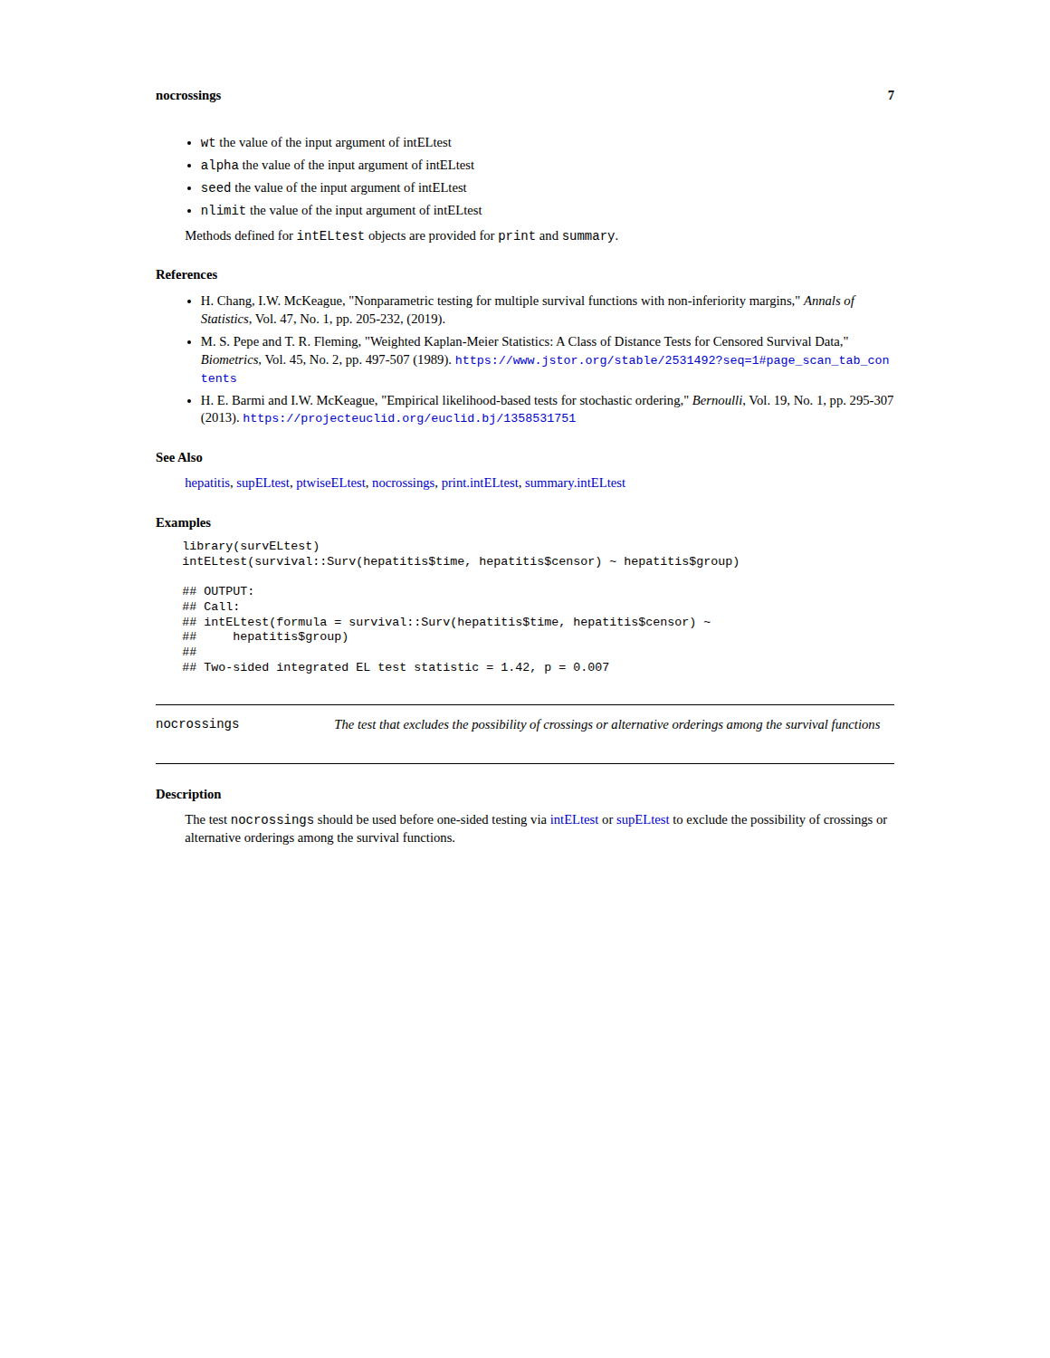nocrossings 7
wt the value of the input argument of intELtest
alpha the value of the input argument of intELtest
seed the value of the input argument of intELtest
nlimit the value of the input argument of intELtest
Methods defined for intELtest objects are provided for print and summary.
References
H. Chang, I.W. McKeague, "Nonparametric testing for multiple survival functions with non-inferiority margins," Annals of Statistics, Vol. 47, No. 1, pp. 205-232, (2019).
M. S. Pepe and T. R. Fleming, "Weighted Kaplan-Meier Statistics: A Class of Distance Tests for Censored Survival Data," Biometrics, Vol. 45, No. 2, pp. 497-507 (1989). https://www.jstor.org/stable/2531492?seq=1#page_scan_tab_contents
H. E. Barmi and I.W. McKeague, "Empirical likelihood-based tests for stochastic ordering," Bernoulli, Vol. 19, No. 1, pp. 295-307 (2013). https://projecteuclid.org/euclid.bj/1358531751
See Also
hepatitis, supELtest, ptwiseELtest, nocrossings, print.intELtest, summary.intELtest
Examples
library(survELtest)
intELtest(survival::Surv(hepatitis$time, hepatitis$censor) ~ hepatitis$group)

## OUTPUT:
## Call:
## intELtest(formula = survival::Surv(hepatitis$time, hepatitis$censor) ~
##     hepatitis$group)
##
## Two-sided integrated EL test statistic = 1.42, p = 0.007
nocrossings
The test that excludes the possibility of crossings or alternative orderings among the survival functions
Description
The test nocrossings should be used before one-sided testing via intELtest or supELtest to exclude the possibility of crossings or alternative orderings among the survival functions.